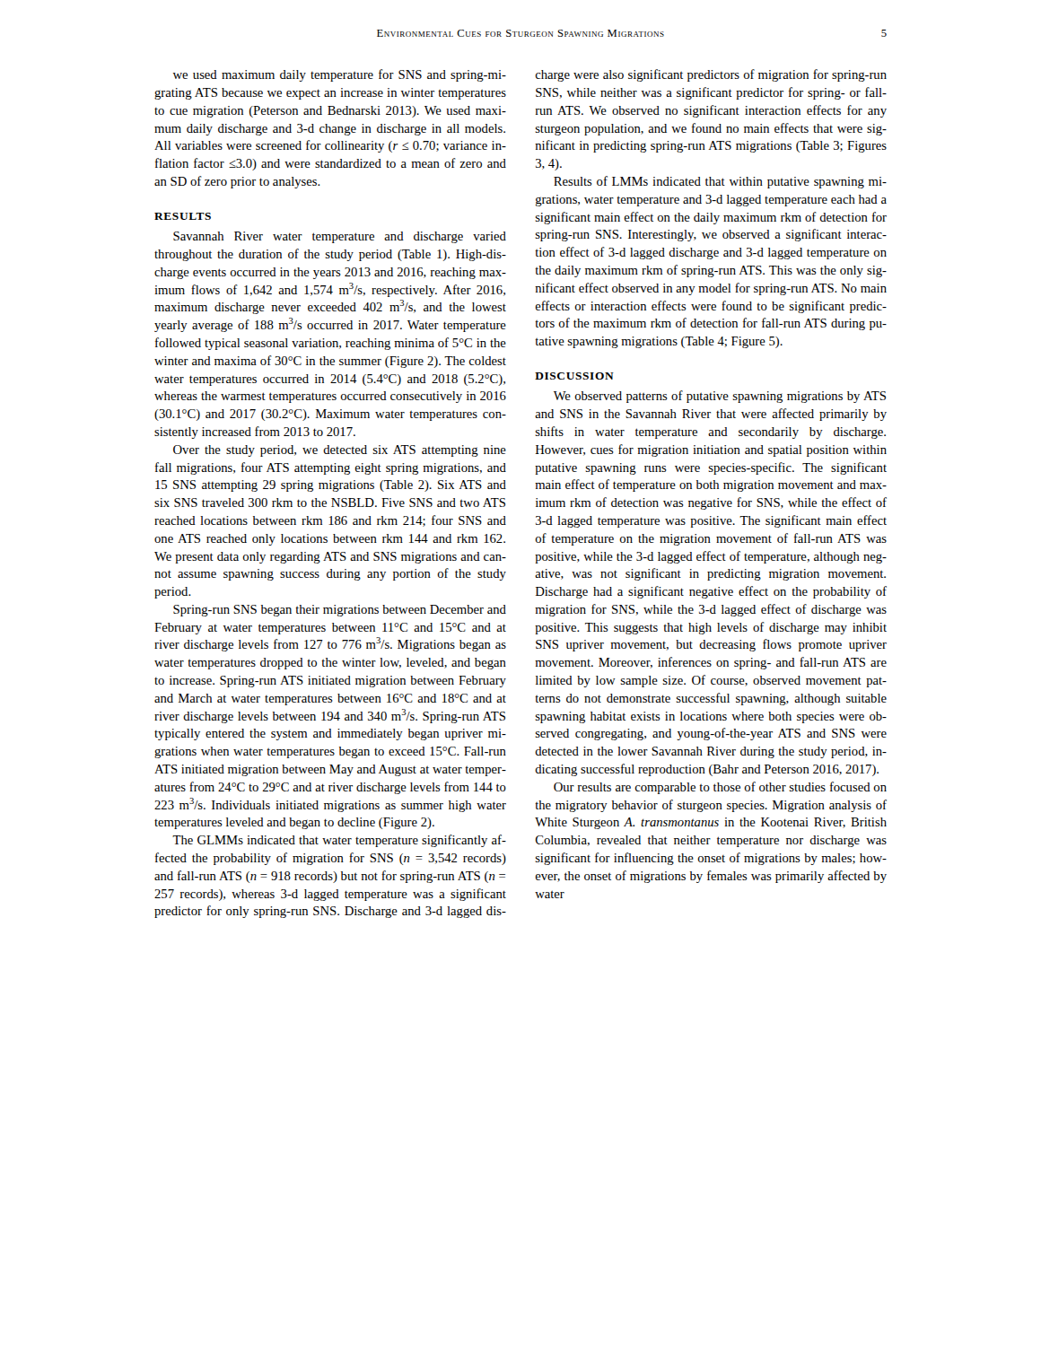Environmental Cues for Sturgeon Spawning Migrations 5
we used maximum daily temperature for SNS and spring-migrating ATS because we expect an increase in winter temperatures to cue migration (Peterson and Bednarski 2013). We used maximum daily discharge and 3-d change in discharge in all models. All variables were screened for collinearity (r ≤ 0.70; variance inflation factor ≤3.0) and were standardized to a mean of zero and an SD of zero prior to analyses.
RESULTS
Savannah River water temperature and discharge varied throughout the duration of the study period (Table 1). High-discharge events occurred in the years 2013 and 2016, reaching maximum flows of 1,642 and 1,574 m3/s, respectively. After 2016, maximum discharge never exceeded 402 m3/s, and the lowest yearly average of 188 m3/s occurred in 2017. Water temperature followed typical seasonal variation, reaching minima of 5°C in the winter and maxima of 30°C in the summer (Figure 2). The coldest water temperatures occurred in 2014 (5.4°C) and 2018 (5.2°C), whereas the warmest temperatures occurred consecutively in 2016 (30.1°C) and 2017 (30.2°C). Maximum water temperatures consistently increased from 2013 to 2017.
Over the study period, we detected six ATS attempting nine fall migrations, four ATS attempting eight spring migrations, and 15 SNS attempting 29 spring migrations (Table 2). Six ATS and six SNS traveled 300 rkm to the NSBLD. Five SNS and two ATS reached locations between rkm 186 and rkm 214; four SNS and one ATS reached only locations between rkm 144 and rkm 162. We present data only regarding ATS and SNS migrations and cannot assume spawning success during any portion of the study period.
Spring-run SNS began their migrations between December and February at water temperatures between 11°C and 15°C and at river discharge levels from 127 to 776 m3/s. Migrations began as water temperatures dropped to the winter low, leveled, and began to increase. Spring-run ATS initiated migration between February and March at water temperatures between 16°C and 18°C and at river discharge levels between 194 and 340 m3/s. Spring-run ATS typically entered the system and immediately began upriver migrations when water temperatures began to exceed 15°C. Fall-run ATS initiated migration between May and August at water temperatures from 24°C to 29°C and at river discharge levels from 144 to 223 m3/s. Individuals initiated migrations as summer high water temperatures leveled and began to decline (Figure 2).
The GLMMs indicated that water temperature significantly affected the probability of migration for SNS (n = 3,542 records) and fall-run ATS (n = 918 records) but not for spring-run ATS (n = 257 records), whereas 3-d lagged temperature was a significant predictor for only spring-run SNS. Discharge and 3-d lagged discharge were also significant predictors of migration for spring-run SNS, while neither was a significant predictor for spring- or fall-run ATS. We observed no significant interaction effects for any sturgeon population, and we found no main effects that were significant in predicting spring-run ATS migrations (Table 3; Figures 3, 4).
Results of LMMs indicated that within putative spawning migrations, water temperature and 3-d lagged temperature each had a significant main effect on the daily maximum rkm of detection for spring-run SNS. Interestingly, we observed a significant interaction effect of 3-d lagged discharge and 3-d lagged temperature on the daily maximum rkm of spring-run ATS. This was the only significant effect observed in any model for spring-run ATS. No main effects or interaction effects were found to be significant predictors of the maximum rkm of detection for fall-run ATS during putative spawning migrations (Table 4; Figure 5).
DISCUSSION
We observed patterns of putative spawning migrations by ATS and SNS in the Savannah River that were affected primarily by shifts in water temperature and secondarily by discharge. However, cues for migration initiation and spatial position within putative spawning runs were species-specific. The significant main effect of temperature on both migration movement and maximum rkm of detection was negative for SNS, while the effect of 3-d lagged temperature was positive. The significant main effect of temperature on the migration movement of fall-run ATS was positive, while the 3-d lagged effect of temperature, although negative, was not significant in predicting migration movement. Discharge had a significant negative effect on the probability of migration for SNS, while the 3-d lagged effect of discharge was positive. This suggests that high levels of discharge may inhibit SNS upriver movement, but decreasing flows promote upriver movement. Moreover, inferences on spring- and fall-run ATS are limited by low sample size. Of course, observed movement patterns do not demonstrate successful spawning, although suitable spawning habitat exists in locations where both species were observed congregating, and young-of-the-year ATS and SNS were detected in the lower Savannah River during the study period, indicating successful reproduction (Bahr and Peterson 2016, 2017).
Our results are comparable to those of other studies focused on the migratory behavior of sturgeon species. Migration analysis of White Sturgeon A. transmontanus in the Kootenai River, British Columbia, revealed that neither temperature nor discharge was significant for influencing the onset of migrations by males; however, the onset of migrations by females was primarily affected by water